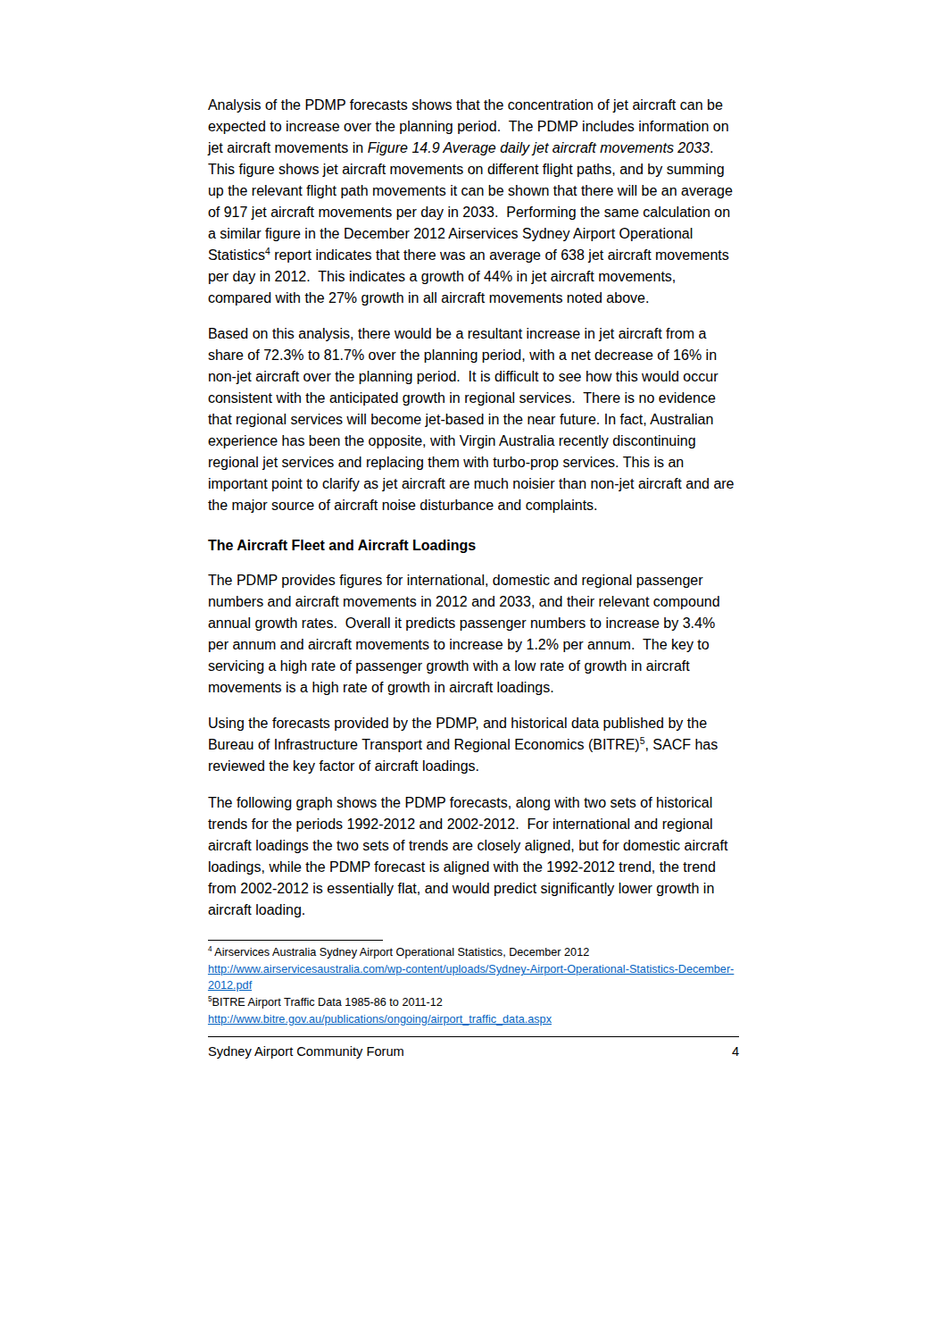Analysis of the PDMP forecasts shows that the concentration of jet aircraft can be expected to increase over the planning period. The PDMP includes information on jet aircraft movements in Figure 14.9 Average daily jet aircraft movements 2033. This figure shows jet aircraft movements on different flight paths, and by summing up the relevant flight path movements it can be shown that there will be an average of 917 jet aircraft movements per day in 2033. Performing the same calculation on a similar figure in the December 2012 Airservices Sydney Airport Operational Statistics4 report indicates that there was an average of 638 jet aircraft movements per day in 2012. This indicates a growth of 44% in jet aircraft movements, compared with the 27% growth in all aircraft movements noted above.
Based on this analysis, there would be a resultant increase in jet aircraft from a share of 72.3% to 81.7% over the planning period, with a net decrease of 16% in non-jet aircraft over the planning period. It is difficult to see how this would occur consistent with the anticipated growth in regional services. There is no evidence that regional services will become jet-based in the near future. In fact, Australian experience has been the opposite, with Virgin Australia recently discontinuing regional jet services and replacing them with turbo-prop services. This is an important point to clarify as jet aircraft are much noisier than non-jet aircraft and are the major source of aircraft noise disturbance and complaints.
The Aircraft Fleet and Aircraft Loadings
The PDMP provides figures for international, domestic and regional passenger numbers and aircraft movements in 2012 and 2033, and their relevant compound annual growth rates. Overall it predicts passenger numbers to increase by 3.4% per annum and aircraft movements to increase by 1.2% per annum. The key to servicing a high rate of passenger growth with a low rate of growth in aircraft movements is a high rate of growth in aircraft loadings.
Using the forecasts provided by the PDMP, and historical data published by the Bureau of Infrastructure Transport and Regional Economics (BITRE)5, SACF has reviewed the key factor of aircraft loadings.
The following graph shows the PDMP forecasts, along with two sets of historical trends for the periods 1992-2012 and 2002-2012. For international and regional aircraft loadings the two sets of trends are closely aligned, but for domestic aircraft loadings, while the PDMP forecast is aligned with the 1992-2012 trend, the trend from 2002-2012 is essentially flat, and would predict significantly lower growth in aircraft loading.
4 Airservices Australia Sydney Airport Operational Statistics, December 2012
http://www.airservicesaustralia.com/wp-content/uploads/Sydney-Airport-Operational-Statistics-December-2012.pdf
5BITRE Airport Traffic Data 1985-86 to 2011-12
http://www.bitre.gov.au/publications/ongoing/airport_traffic_data.aspx
Sydney Airport Community Forum 4